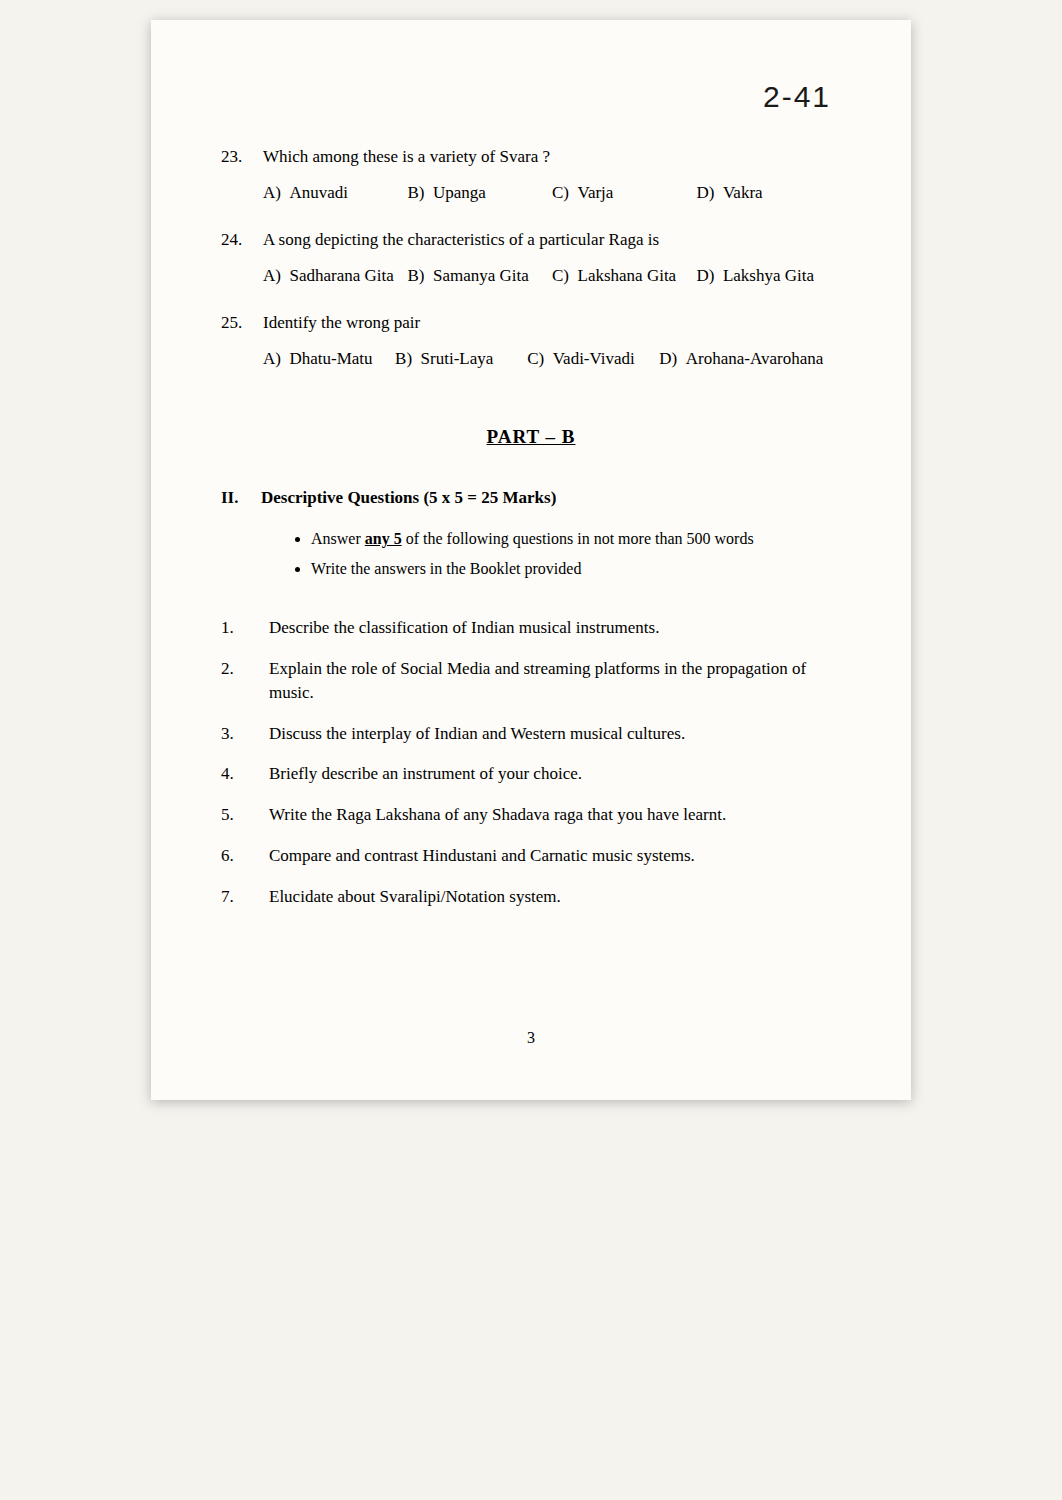2-41
23. Which among these is a variety of Svara ?
A) Anuvadi B) Upanga C) Varja D) Vakra
24. A song depicting the characteristics of a particular Raga is
A) Sadharana Gita B) Samanya Gita C) Lakshana Gita D) Lakshya Gita
25. Identify the wrong pair
A) Dhatu-Matu B) Sruti-Laya C) Vadi-Vivadi D) Arohana-Avarohana
PART – B
II. Descriptive Questions (5 x 5 = 25 Marks)
Answer any 5 of the following questions in not more than 500 words
Write the answers in the Booklet provided
1. Describe the classification of Indian musical instruments.
2. Explain the role of Social Media and streaming platforms in the propagation of music.
3. Discuss the interplay of Indian and Western musical cultures.
4. Briefly describe an instrument of your choice.
5. Write the Raga Lakshana of any Shadava raga that you have learnt.
6. Compare and contrast Hindustani and Carnatic music systems.
7. Elucidate about Svaralipi/Notation system.
3